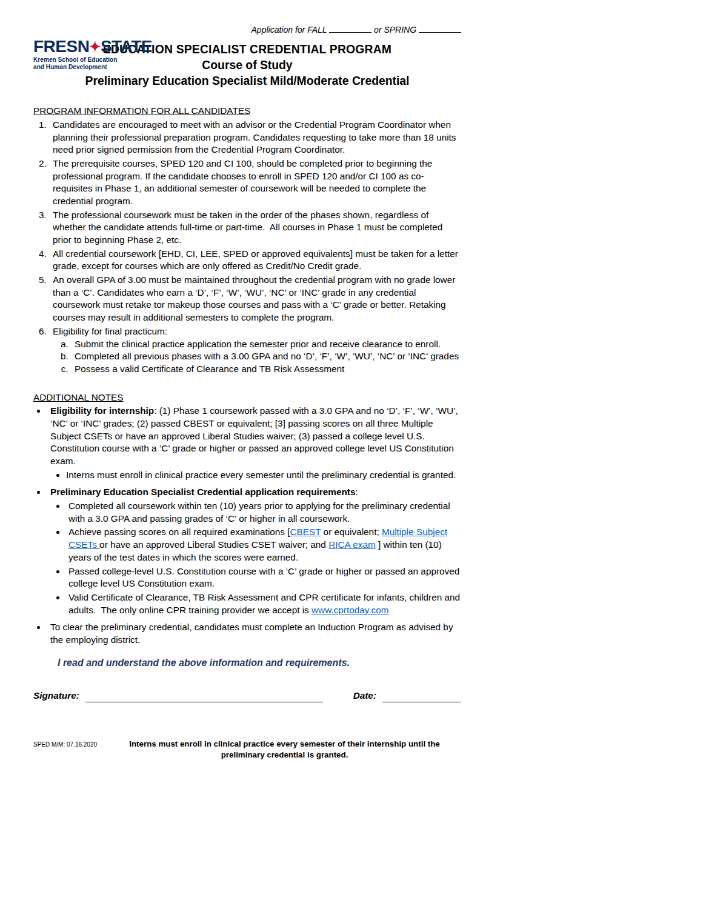Application for FALL or SPRING
FRESN✦STATE
Kremen School of Education
and Human Development
EDUCATION SPECIALIST CREDENTIAL PROGRAM
Course of Study
Preliminary Education Specialist Mild/Moderate Credential
PROGRAM INFORMATION FOR ALL CANDIDATES
Candidates are encouraged to meet with an advisor or the Credential Program Coordinator when planning their professional preparation program. Candidates requesting to take more than 18 units need prior signed permission from the Credential Program Coordinator.
The prerequisite courses, SPED 120 and CI 100, should be completed prior to beginning the professional program. If the candidate chooses to enroll in SPED 120 and/or CI 100 as co-requisites in Phase 1, an additional semester of coursework will be needed to complete the credential program.
The professional coursework must be taken in the order of the phases shown, regardless of whether the candidate attends full-time or part-time. All courses in Phase 1 must be completed prior to beginning Phase 2, etc.
All credential coursework [EHD, CI, LEE, SPED or approved equivalents] must be taken for a letter grade, except for courses which are only offered as Credit/No Credit grade.
An overall GPA of 3.00 must be maintained throughout the credential program with no grade lower than a ‘C’. Candidates who earn a ‘D’, ‘F’, ‘W’, ‘WU’, ‘NC’ or ‘INC’ grade in any credential coursework must retake tor makeup those courses and pass with a ‘C’ grade or better. Retaking courses may result in additional semesters to complete the program.
Eligibility for final practicum:
Submit the clinical practice application the semester prior and receive clearance to enroll.
Completed all previous phases with a 3.00 GPA and no ‘D’, ‘F’, ‘W’, ‘WU’, ‘NC’ or ‘INC’ grades
Possess a valid Certificate of Clearance and TB Risk Assessment
ADDITIONAL NOTES
Eligibility for internship: (1) Phase 1 coursework passed with a 3.0 GPA and no ‘D’, ‘F’, ‘W’, ‘WU’, ‘NC’ or ‘INC’ grades; (2) passed CBEST or equivalent; [3] passing scores on all three Multiple Subject CSETs or have an approved Liberal Studies waiver; (3) passed a college level U.S. Constitution course with a ‘C’ grade or higher or passed an approved college level US Constitution exam.
Interns must enroll in clinical practice every semester until the preliminary credential is granted.
Preliminary Education Specialist Credential application requirements:
Completed all coursework within ten (10) years prior to applying for the preliminary credential with a 3.0 GPA and passing grades of ‘C’ or higher in all coursework.
Achieve passing scores on all required examinations [CBEST or equivalent; Multiple Subject CSETs or have an approved Liberal Studies CSET waiver; and RICA exam ] within ten (10) years of the test dates in which the scores were earned.
Passed college-level U.S. Constitution course with a ‘C’ grade or higher or passed an approved college level US Constitution exam.
Valid Certificate of Clearance, TB Risk Assessment and CPR certificate for infants, children and adults. The only online CPR training provider we accept is www.cprtoday.com
To clear the preliminary credential, candidates must complete an Induction Program as advised by the employing district.
I read and understand the above information and requirements.
Signature: Date:
SPED M/M: 07.16.2020
Interns must enroll in clinical practice every semester of their internship until the preliminary credential is granted.